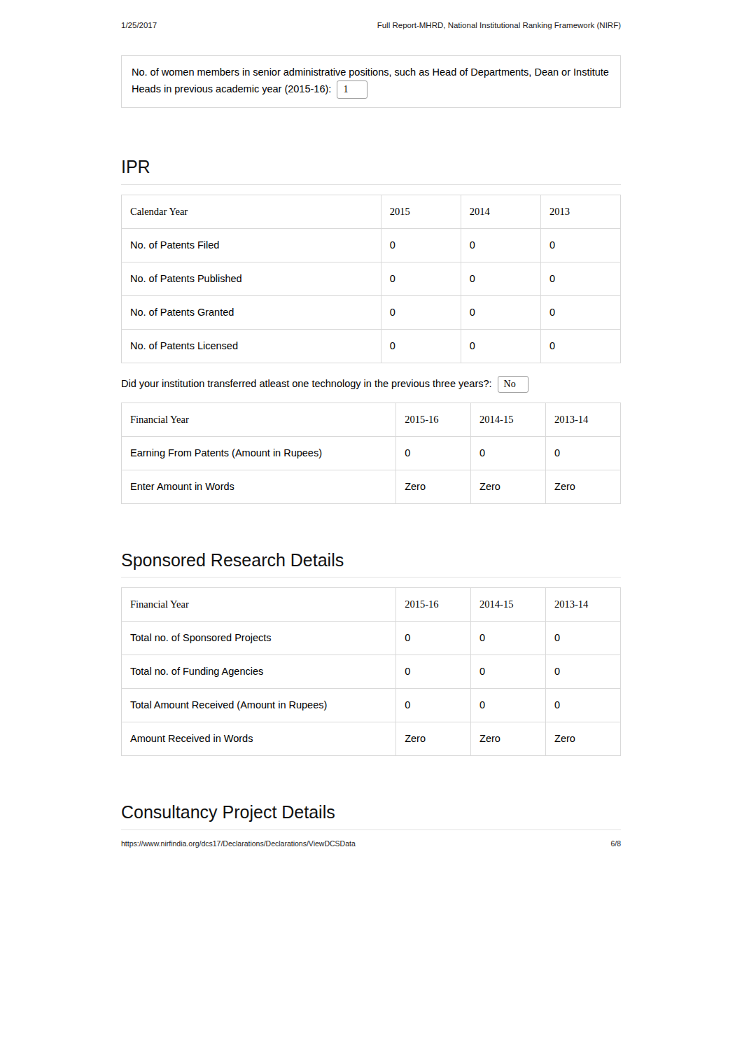1/25/2017 Full Report-MHRD, National Institutional Ranking Framework (NIRF)
No. of women members in senior administrative positions, such as Head of Departments, Dean or Institute Heads in previous academic year (2015-16): 1
IPR
| Calendar Year | 2015 | 2014 | 2013 |
| No. of Patents Filed | 0 | 0 | 0 |
| No. of Patents Published | 0 | 0 | 0 |
| No. of Patents Granted | 0 | 0 | 0 |
| No. of Patents Licensed | 0 | 0 | 0 |
Did your institution transferred atleast one technology in the previous three years?: No
| Financial Year | 2015-16 | 2014-15 | 2013-14 |
| Earning From Patents (Amount in Rupees) | 0 | 0 | 0 |
| Enter Amount in Words | Zero | Zero | Zero |
Sponsored Research Details
| Financial Year | 2015-16 | 2014-15 | 2013-14 |
| Total no. of Sponsored Projects | 0 | 0 | 0 |
| Total no. of Funding Agencies | 0 | 0 | 0 |
| Total Amount Received (Amount in Rupees) | 0 | 0 | 0 |
| Amount Received in Words | Zero | Zero | Zero |
Consultancy Project Details
https://www.nirfindia.org/dcs17/Declarations/Declarations/ViewDCSData 6/8